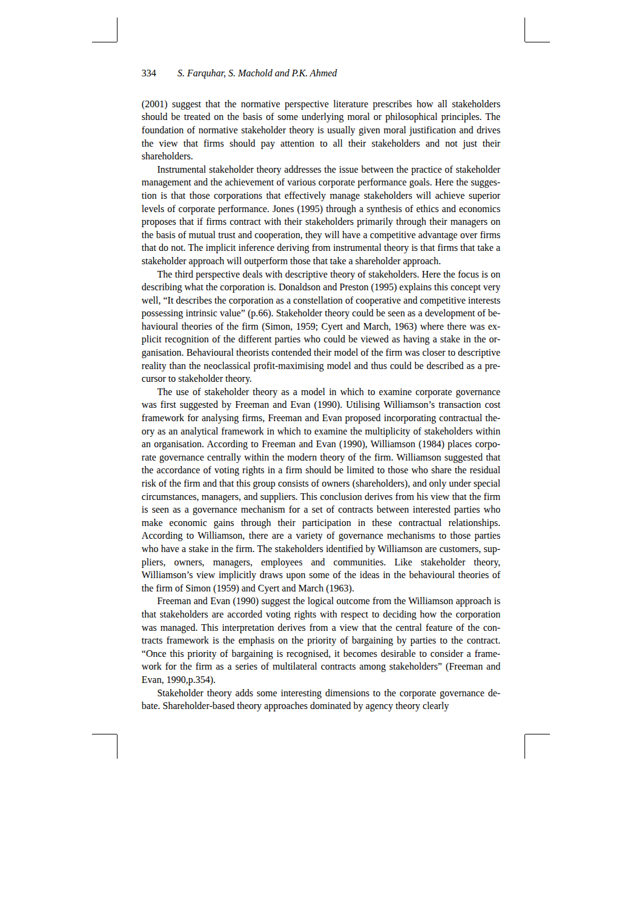334 S. Farquhar, S. Machold and P.K. Ahmed
(2001) suggest that the normative perspective literature prescribes how all stakeholders should be treated on the basis of some underlying moral or philosophical principles. The foundation of normative stakeholder theory is usually given moral justification and drives the view that firms should pay attention to all their stakeholders and not just their shareholders.
Instrumental stakeholder theory addresses the issue between the practice of stakeholder management and the achievement of various corporate performance goals. Here the suggestion is that those corporations that effectively manage stakeholders will achieve superior levels of corporate performance. Jones (1995) through a synthesis of ethics and economics proposes that if firms contract with their stakeholders primarily through their managers on the basis of mutual trust and cooperation, they will have a competitive advantage over firms that do not. The implicit inference deriving from instrumental theory is that firms that take a stakeholder approach will outperform those that take a shareholder approach.
The third perspective deals with descriptive theory of stakeholders. Here the focus is on describing what the corporation is. Donaldson and Preston (1995) explains this concept very well, “It describes the corporation as a constellation of cooperative and competitive interests possessing intrinsic value” (p.66). Stakeholder theory could be seen as a development of behavioural theories of the firm (Simon, 1959; Cyert and March, 1963) where there was explicit recognition of the different parties who could be viewed as having a stake in the organisation. Behavioural theorists contended their model of the firm was closer to descriptive reality than the neoclassical profit-maximising model and thus could be described as a precursor to stakeholder theory.
The use of stakeholder theory as a model in which to examine corporate governance was first suggested by Freeman and Evan (1990). Utilising Williamson’s transaction cost framework for analysing firms, Freeman and Evan proposed incorporating contractual theory as an analytical framework in which to examine the multiplicity of stakeholders within an organisation. According to Freeman and Evan (1990), Williamson (1984) places corporate governance centrally within the modern theory of the firm. Williamson suggested that the accordance of voting rights in a firm should be limited to those who share the residual risk of the firm and that this group consists of owners (shareholders), and only under special circumstances, managers, and suppliers. This conclusion derives from his view that the firm is seen as a governance mechanism for a set of contracts between interested parties who make economic gains through their participation in these contractual relationships. According to Williamson, there are a variety of governance mechanisms to those parties who have a stake in the firm. The stakeholders identified by Williamson are customers, suppliers, owners, managers, employees and communities. Like stakeholder theory, Williamson’s view implicitly draws upon some of the ideas in the behavioural theories of the firm of Simon (1959) and Cyert and March (1963).
Freeman and Evan (1990) suggest the logical outcome from the Williamson approach is that stakeholders are accorded voting rights with respect to deciding how the corporation was managed. This interpretation derives from a view that the central feature of the contracts framework is the emphasis on the priority of bargaining by parties to the contract. “Once this priority of bargaining is recognised, it becomes desirable to consider a framework for the firm as a series of multilateral contracts among stakeholders” (Freeman and Evan, 1990,p.354).
Stakeholder theory adds some interesting dimensions to the corporate governance debate. Shareholder-based theory approaches dominated by agency theory clearly